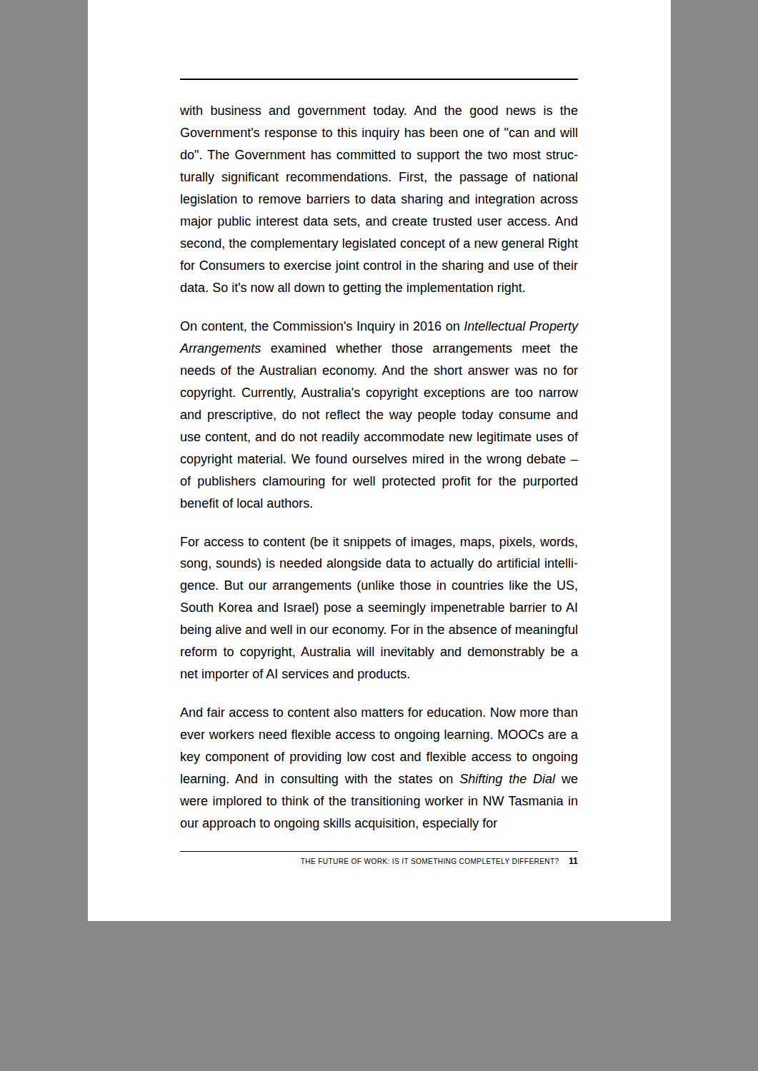with business and government today. And the good news is the Government's response to this inquiry has been one of "can and will do". The Government has committed to support the two most structurally significant recommendations. First, the passage of national legislation to remove barriers to data sharing and integration across major public interest data sets, and create trusted user access. And second, the complementary legislated concept of a new general Right for Consumers to exercise joint control in the sharing and use of their data. So it's now all down to getting the implementation right.
On content, the Commission's Inquiry in 2016 on Intellectual Property Arrangements examined whether those arrangements meet the needs of the Australian economy. And the short answer was no for copyright. Currently, Australia's copyright exceptions are too narrow and prescriptive, do not reflect the way people today consume and use content, and do not readily accommodate new legitimate uses of copyright material. We found ourselves mired in the wrong debate – of publishers clamouring for well protected profit for the purported benefit of local authors.
For access to content (be it snippets of images, maps, pixels, words, song, sounds) is needed alongside data to actually do artificial intelligence. But our arrangements (unlike those in countries like the US, South Korea and Israel) pose a seemingly impenetrable barrier to AI being alive and well in our economy. For in the absence of meaningful reform to copyright, Australia will inevitably and demonstrably be a net importer of AI services and products.
And fair access to content also matters for education. Now more than ever workers need flexible access to ongoing learning. MOOCs are a key component of providing low cost and flexible access to ongoing learning. And in consulting with the states on Shifting the Dial we were implored to think of the transitioning worker in NW Tasmania in our approach to ongoing skills acquisition, especially for
The Future of Work: Is It Something Completely Different?11